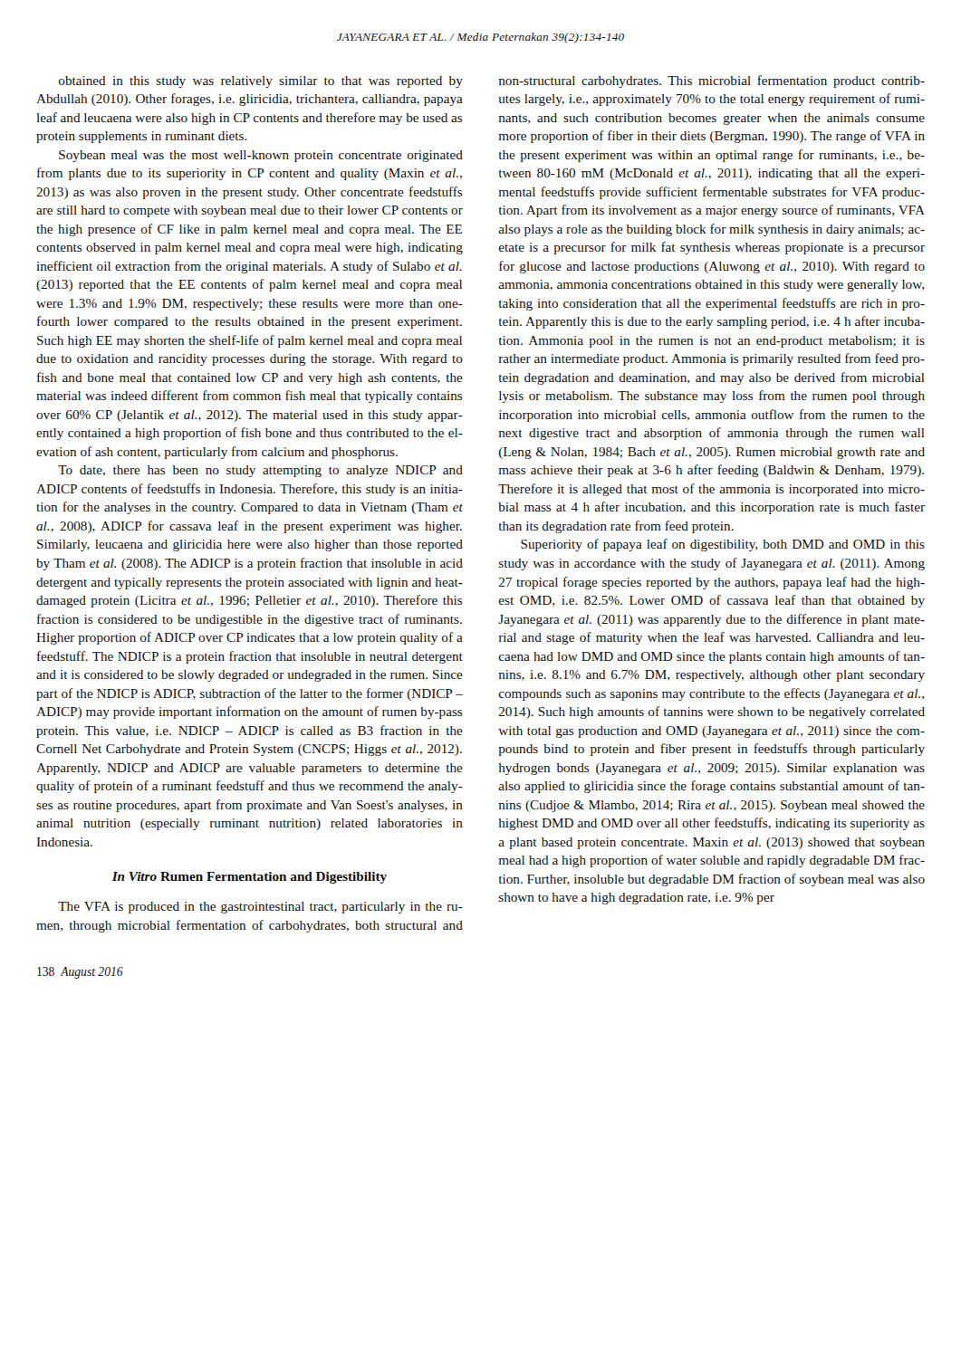JAYANEGARA ET AL. / Media Peternakan 39(2):134-140
obtained in this study was relatively similar to that was reported by Abdullah (2010). Other forages, i.e. gliricidia, trichantera, calliandra, papaya leaf and leucaena were also high in CP contents and therefore may be used as protein supplements in ruminant diets.
Soybean meal was the most well-known protein concentrate originated from plants due to its superiority in CP content and quality (Maxin et al., 2013) as was also proven in the present study. Other concentrate feedstuffs are still hard to compete with soybean meal due to their lower CP contents or the high presence of CF like in palm kernel meal and copra meal. The EE contents observed in palm kernel meal and copra meal were high, indicating inefficient oil extraction from the original materials. A study of Sulabo et al. (2013) reported that the EE contents of palm kernel meal and copra meal were 1.3% and 1.9% DM, respectively; these results were more than one-fourth lower compared to the results obtained in the present experiment. Such high EE may shorten the shelf-life of palm kernel meal and copra meal due to oxidation and rancidity processes during the storage. With regard to fish and bone meal that contained low CP and very high ash contents, the material was indeed different from common fish meal that typically contains over 60% CP (Jelantik et al., 2012). The material used in this study apparently contained a high proportion of fish bone and thus contributed to the elevation of ash content, particularly from calcium and phosphorus.
To date, there has been no study attempting to analyze NDICP and ADICP contents of feedstuffs in Indonesia. Therefore, this study is an initiation for the analyses in the country. Compared to data in Vietnam (Tham et al., 2008), ADICP for cassava leaf in the present experiment was higher. Similarly, leucaena and gliricidia here were also higher than those reported by Tham et al. (2008). The ADICP is a protein fraction that insoluble in acid detergent and typically represents the protein associated with lignin and heat-damaged protein (Licitra et al., 1996; Pelletier et al., 2010). Therefore this fraction is considered to be undigestible in the digestive tract of ruminants. Higher proportion of ADICP over CP indicates that a low protein quality of a feedstuff. The NDICP is a protein fraction that insoluble in neutral detergent and it is considered to be slowly degraded or undegraded in the rumen. Since part of the NDICP is ADICP, subtraction of the latter to the former (NDICP – ADICP) may provide important information on the amount of rumen by-pass protein. This value, i.e. NDICP – ADICP is called as B3 fraction in the Cornell Net Carbohydrate and Protein System (CNCPS; Higgs et al., 2012). Apparently, NDICP and ADICP are valuable parameters to determine the quality of protein of a ruminant feedstuff and thus we recommend the analyses as routine procedures, apart from proximate and Van Soest's analyses, in animal nutrition (especially ruminant nutrition) related laboratories in Indonesia.
In Vitro Rumen Fermentation and Digestibility
The VFA is produced in the gastrointestinal tract, particularly in the rumen, through microbial fermentation of carbohydrates, both structural and non-structural carbohydrates. This microbial fermentation product contributes largely, i.e., approximately 70% to the total energy requirement of ruminants, and such contribution becomes greater when the animals consume more proportion of fiber in their diets (Bergman, 1990). The range of VFA in the present experiment was within an optimal range for ruminants, i.e., between 80-160 mM (McDonald et al., 2011), indicating that all the experimental feedstuffs provide sufficient fermentable substrates for VFA production. Apart from its involvement as a major energy source of ruminants, VFA also plays a role as the building block for milk synthesis in dairy animals; acetate is a precursor for milk fat synthesis whereas propionate is a precursor for glucose and lactose productions (Aluwong et al., 2010). With regard to ammonia, ammonia concentrations obtained in this study were generally low, taking into consideration that all the experimental feedstuffs are rich in protein. Apparently this is due to the early sampling period, i.e. 4 h after incubation. Ammonia pool in the rumen is not an end-product metabolism; it is rather an intermediate product. Ammonia is primarily resulted from feed protein degradation and deamination, and may also be derived from microbial lysis or metabolism. The substance may loss from the rumen pool through incorporation into microbial cells, ammonia outflow from the rumen to the next digestive tract and absorption of ammonia through the rumen wall (Leng & Nolan, 1984; Bach et al., 2005). Rumen microbial growth rate and mass achieve their peak at 3-6 h after feeding (Baldwin & Denham, 1979). Therefore it is alleged that most of the ammonia is incorporated into microbial mass at 4 h after incubation, and this incorporation rate is much faster than its degradation rate from feed protein.
Superiority of papaya leaf on digestibility, both DMD and OMD in this study was in accordance with the study of Jayanegara et al. (2011). Among 27 tropical forage species reported by the authors, papaya leaf had the highest OMD, i.e. 82.5%. Lower OMD of cassava leaf than that obtained by Jayanegara et al. (2011) was apparently due to the difference in plant material and stage of maturity when the leaf was harvested. Calliandra and leucaena had low DMD and OMD since the plants contain high amounts of tannins, i.e. 8.1% and 6.7% DM, respectively, although other plant secondary compounds such as saponins may contribute to the effects (Jayanegara et al., 2014). Such high amounts of tannins were shown to be negatively correlated with total gas production and OMD (Jayanegara et al., 2011) since the compounds bind to protein and fiber present in feedstuffs through particularly hydrogen bonds (Jayanegara et al., 2009; 2015). Similar explanation was also applied to gliricidia since the forage contains substantial amount of tannins (Cudjoe & Mlambo, 2014; Rira et al., 2015). Soybean meal showed the highest DMD and OMD over all other feedstuffs, indicating its superiority as a plant based protein concentrate. Maxin et al. (2013) showed that soybean meal had a high proportion of water soluble and rapidly degradable DM fraction. Further, insoluble but degradable DM fraction of soybean meal was also shown to have a high degradation rate, i.e. 9% per
138 August 2016